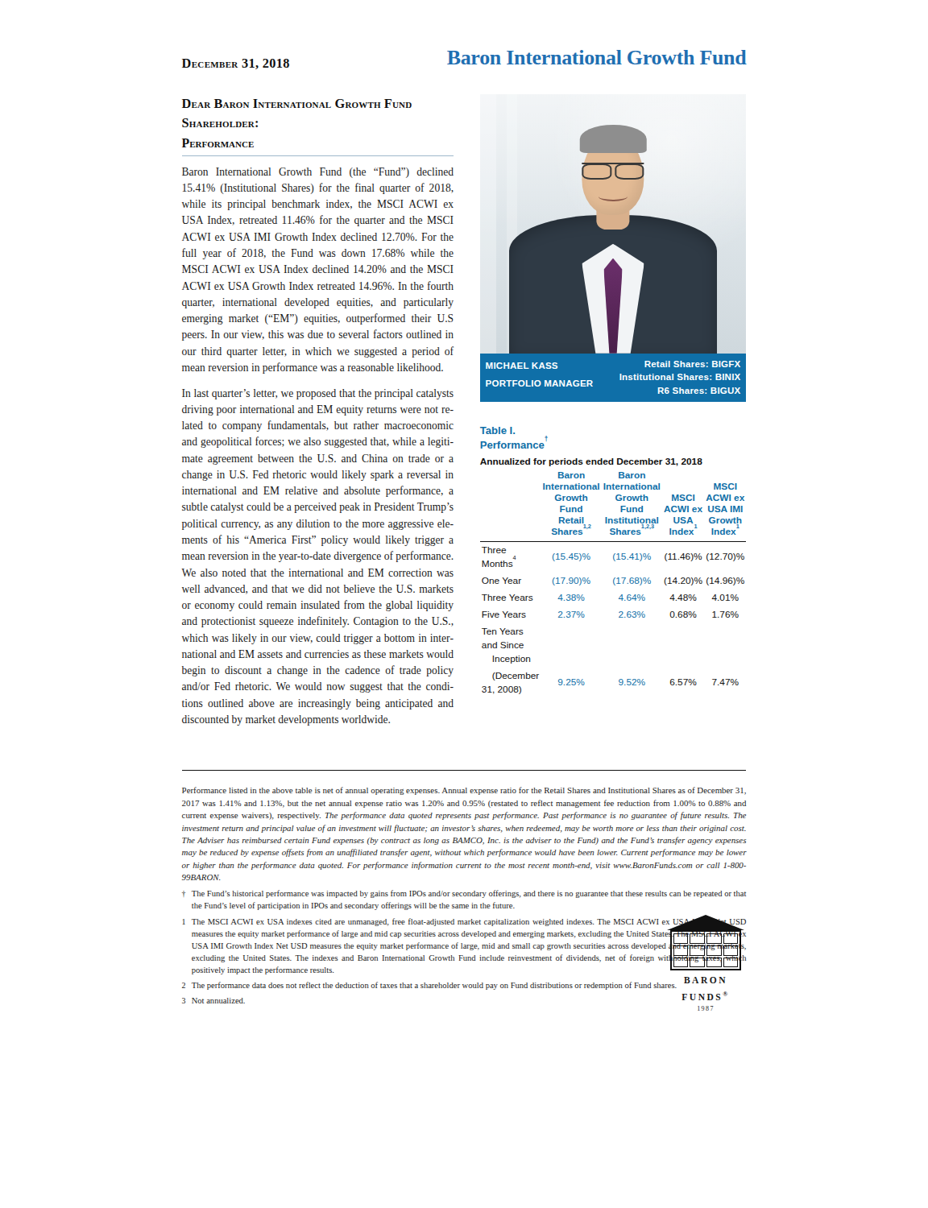December 31, 2018
Baron International Growth Fund
Dear Baron International Growth Fund Shareholder:
Performance
Baron International Growth Fund (the “Fund”) declined 15.41% (Institutional Shares) for the final quarter of 2018, while its principal benchmark index, the MSCI ACWI ex USA Index, retreated 11.46% for the quarter and the MSCI ACWI ex USA IMI Growth Index declined 12.70%. For the full year of 2018, the Fund was down 17.68% while the MSCI ACWI ex USA Index declined 14.20% and the MSCI ACWI ex USA Growth Index retreated 14.96%. In the fourth quarter, international developed equities, and particularly emerging market (“EM”) equities, outperformed their U.S peers. In our view, this was due to several factors outlined in our third quarter letter, in which we suggested a period of mean reversion in performance was a reasonable likelihood.
In last quarter’s letter, we proposed that the principal catalysts driving poor international and EM equity returns were not related to company fundamentals, but rather macroeconomic and geopolitical forces; we also suggested that, while a legitimate agreement between the U.S. and China on trade or a change in U.S. Fed rhetoric would likely spark a reversal in international and EM relative and absolute performance, a subtle catalyst could be a perceived peak in President Trump’s political currency, as any dilution to the more aggressive elements of his “America First” policy would likely trigger a mean reversion in the year-to-date divergence of performance. We also noted that the international and EM correction was well advanced, and that we did not believe the U.S. markets or economy could remain insulated from the global liquidity and protectionist squeeze indefinitely. Contagion to the U.S., which was likely in our view, could trigger a bottom in international and EM assets and currencies as these markets would begin to discount a change in the cadence of trade policy and/or Fed rhetoric. We would now suggest that the conditions outlined above are increasingly being anticipated and discounted by market developments worldwide.
MICHAEL KASS
PORTFOLIO MANAGER
Retail Shares: BIGFX
Institutional Shares: BINIX
R6 Shares: BIGUX
Table I.
Performance†
Annualized for periods ended December 31, 2018
| | Baron International Growth Fund Retail Shares 1,2 | Baron International Growth Fund Institutional Shares 1,2,3 | MSCI ACWI ex USA Index 1 | MSCI ACWI ex USA IMI Growth Index 1 |
| --- | --- | --- | --- | --- |
| Three Months 4 | (15.45)% | (15.41)% | (11.46)% | (12.70)% |
| One Year | (17.90)% | (17.68)% | (14.20)% | (14.96)% |
| Three Years | 4.38% | 4.64% | 4.48% | 4.01% |
| Five Years | 2.37% | 2.63% | 0.68% | 1.76% |
| Ten Years and Since Inception | | | | |
| (December 31, 2008) | 9.25% | 9.52% | 6.57% | 7.47% |
Performance listed in the above table is net of annual operating expenses. Annual expense ratio for the Retail Shares and Institutional Shares as of December 31, 2017 was 1.41% and 1.13%, but the net annual expense ratio was 1.20% and 0.95% (restated to reflect management fee reduction from 1.00% to 0.88% and current expense waivers), respectively. The performance data quoted represents past performance. Past performance is no guarantee of future results. The investment return and principal value of an investment will fluctuate; an investor’s shares, when redeemed, may be worth more or less than their original cost. The Adviser has reimbursed certain Fund expenses (by contract as long as BAMCO, Inc. is the adviser to the Fund) and the Fund’s transfer agency expenses may be reduced by expense offsets from an unaffiliated transfer agent, without which performance would have been lower. Current performance may be lower or higher than the performance data quoted. For performance information current to the most recent month-end, visit www.BaronFunds.com or call 1-800-99BARON.
†The Fund’s historical performance was impacted by gains from IPOs and/or secondary offerings, and there is no guarantee that these results can be repeated or that the Fund’s level of participation in IPOs and secondary offerings will be the same in the future.
1 The MSCI ACWI ex USA indexes cited are unmanaged, free float-adjusted market capitalization weighted indexes. The MSCI ACWI ex USA Index Net USD measures the equity market performance of large and mid cap securities across developed and emerging markets, excluding the United States. The MSCI ACWI ex USA IMI Growth Index Net USD measures the equity market performance of large, mid and small cap growth securities across developed and emerging markets, excluding the United States. The indexes and Baron International Growth Fund include reinvestment of dividends, net of foreign withholding taxes, which positively impact the performance results.
2 The performance data does not reflect the deduction of taxes that a shareholder would pay on Fund distributions or redemption of Fund shares.
3 Not annualized.
BARON
FUNDS®
1987